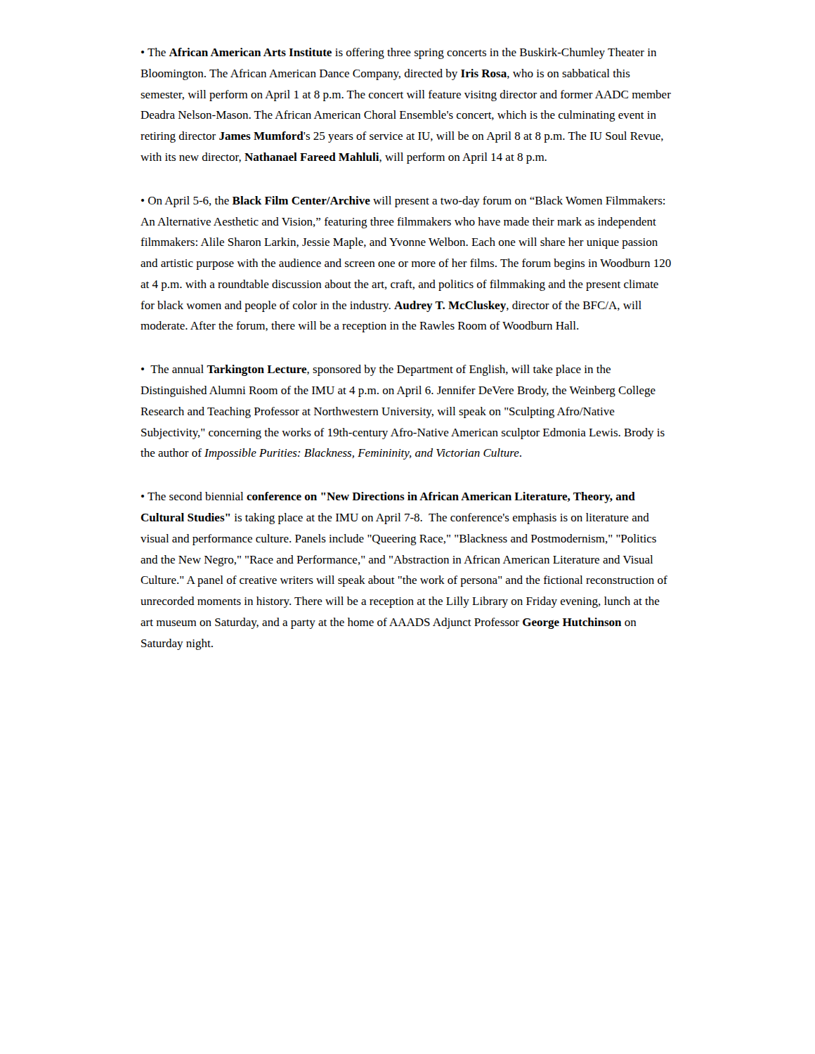• The African American Arts Institute is offering three spring concerts in the Buskirk-Chumley Theater in Bloomington. The African American Dance Company, directed by Iris Rosa, who is on sabbatical this semester, will perform on April 1 at 8 p.m. The concert will feature visitng director and former AADC member Deadra Nelson-Mason. The African American Choral Ensemble's concert, which is the culminating event in retiring director James Mumford's 25 years of service at IU, will be on April 8 at 8 p.m. The IU Soul Revue, with its new director, Nathanael Fareed Mahluli, will perform on April 14 at 8 p.m.
• On April 5-6, the Black Film Center/Archive will present a two-day forum on “Black Women Filmmakers: An Alternative Aesthetic and Vision,” featuring three filmmakers who have made their mark as independent filmmakers: Alile Sharon Larkin, Jessie Maple, and Yvonne Welbon. Each one will share her unique passion and artistic purpose with the audience and screen one or more of her films. The forum begins in Woodburn 120 at 4 p.m. with a roundtable discussion about the art, craft, and politics of filmmaking and the present climate for black women and people of color in the industry. Audrey T. McCluskey, director of the BFC/A, will moderate. After the forum, there will be a reception in the Rawles Room of Woodburn Hall.
• The annual Tarkington Lecture, sponsored by the Department of English, will take place in the Distinguished Alumni Room of the IMU at 4 p.m. on April 6. Jennifer DeVere Brody, the Weinberg College Research and Teaching Professor at Northwestern University, will speak on "Sculpting Afro/Native Subjectivity," concerning the works of 19th-century Afro-Native American sculptor Edmonia Lewis. Brody is the author of Impossible Purities: Blackness, Femininity, and Victorian Culture.
• The second biennial conference on "New Directions in African American Literature, Theory, and Cultural Studies" is taking place at the IMU on April 7-8. The conference's emphasis is on literature and visual and performance culture. Panels include "Queering Race," "Blackness and Postmodernism," "Politics and the New Negro," "Race and Performance," and "Abstraction in African American Literature and Visual Culture." A panel of creative writers will speak about "the work of persona" and the fictional reconstruction of unrecorded moments in history. There will be a reception at the Lilly Library on Friday evening, lunch at the art museum on Saturday, and a party at the home of AAADS Adjunct Professor George Hutchinson on Saturday night.